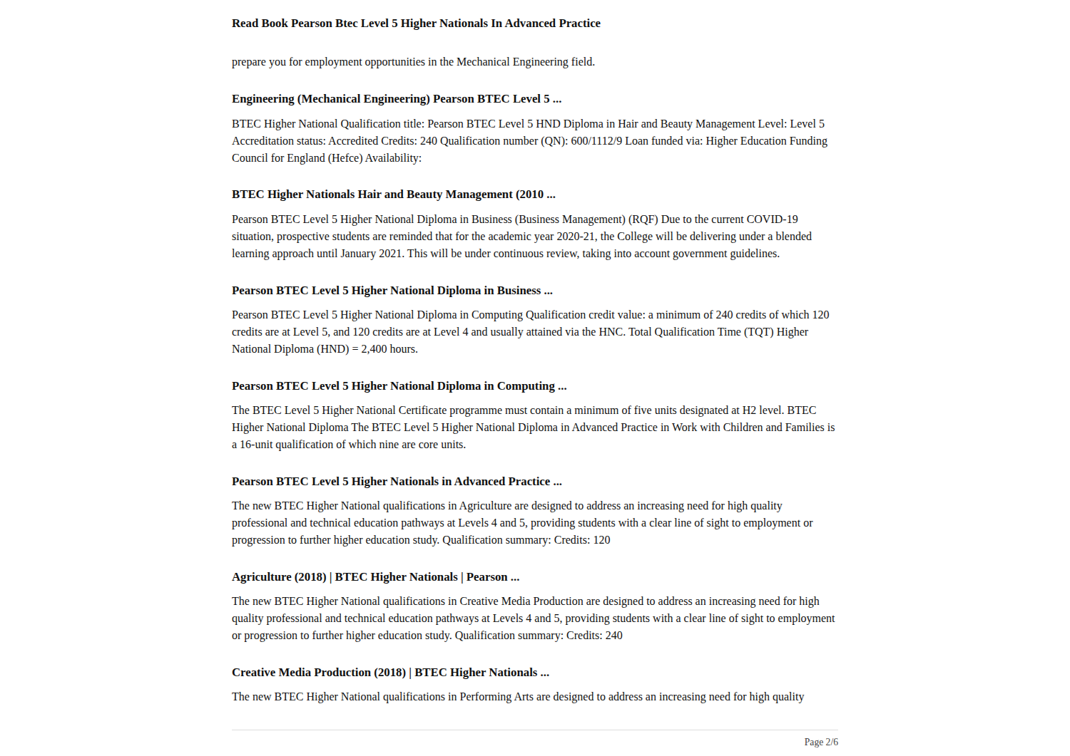Read Book Pearson Btec Level 5 Higher Nationals In Advanced Practice
prepare you for employment opportunities in the Mechanical Engineering field.
Engineering (Mechanical Engineering) Pearson BTEC Level 5 ...
BTEC Higher National Qualification title: Pearson BTEC Level 5 HND Diploma in Hair and Beauty Management Level: Level 5 Accreditation status: Accredited Credits: 240 Qualification number (QN): 600/1112/9 Loan funded via: Higher Education Funding Council for England (Hefce) Availability:
BTEC Higher Nationals Hair and Beauty Management (2010 ...
Pearson BTEC Level 5 Higher National Diploma in Business (Business Management) (RQF) Due to the current COVID-19 situation, prospective students are reminded that for the academic year 2020-21, the College will be delivering under a blended learning approach until January 2021. This will be under continuous review, taking into account government guidelines.
Pearson BTEC Level 5 Higher National Diploma in Business ...
Pearson BTEC Level 5 Higher National Diploma in Computing Qualification credit value: a minimum of 240 credits of which 120 credits are at Level 5, and 120 credits are at Level 4 and usually attained via the HNC. Total Qualification Time (TQT) Higher National Diploma (HND) = 2,400 hours.
Pearson BTEC Level 5 Higher National Diploma in Computing ...
The BTEC Level 5 Higher National Certificate programme must contain a minimum of five units designated at H2 level. BTEC Higher National Diploma The BTEC Level 5 Higher National Diploma in Advanced Practice in Work with Children and Families is a 16-unit qualification of which nine are core units.
Pearson BTEC Level 5 Higher Nationals in Advanced Practice ...
The new BTEC Higher National qualifications in Agriculture are designed to address an increasing need for high quality professional and technical education pathways at Levels 4 and 5, providing students with a clear line of sight to employment or progression to further higher education study. Qualification summary: Credits: 120
Agriculture (2018) | BTEC Higher Nationals | Pearson ...
The new BTEC Higher National qualifications in Creative Media Production are designed to address an increasing need for high quality professional and technical education pathways at Levels 4 and 5, providing students with a clear line of sight to employment or progression to further higher education study. Qualification summary: Credits: 240
Creative Media Production (2018) | BTEC Higher Nationals ...
The new BTEC Higher National qualifications in Performing Arts are designed to address an increasing need for high quality
Page 2/6